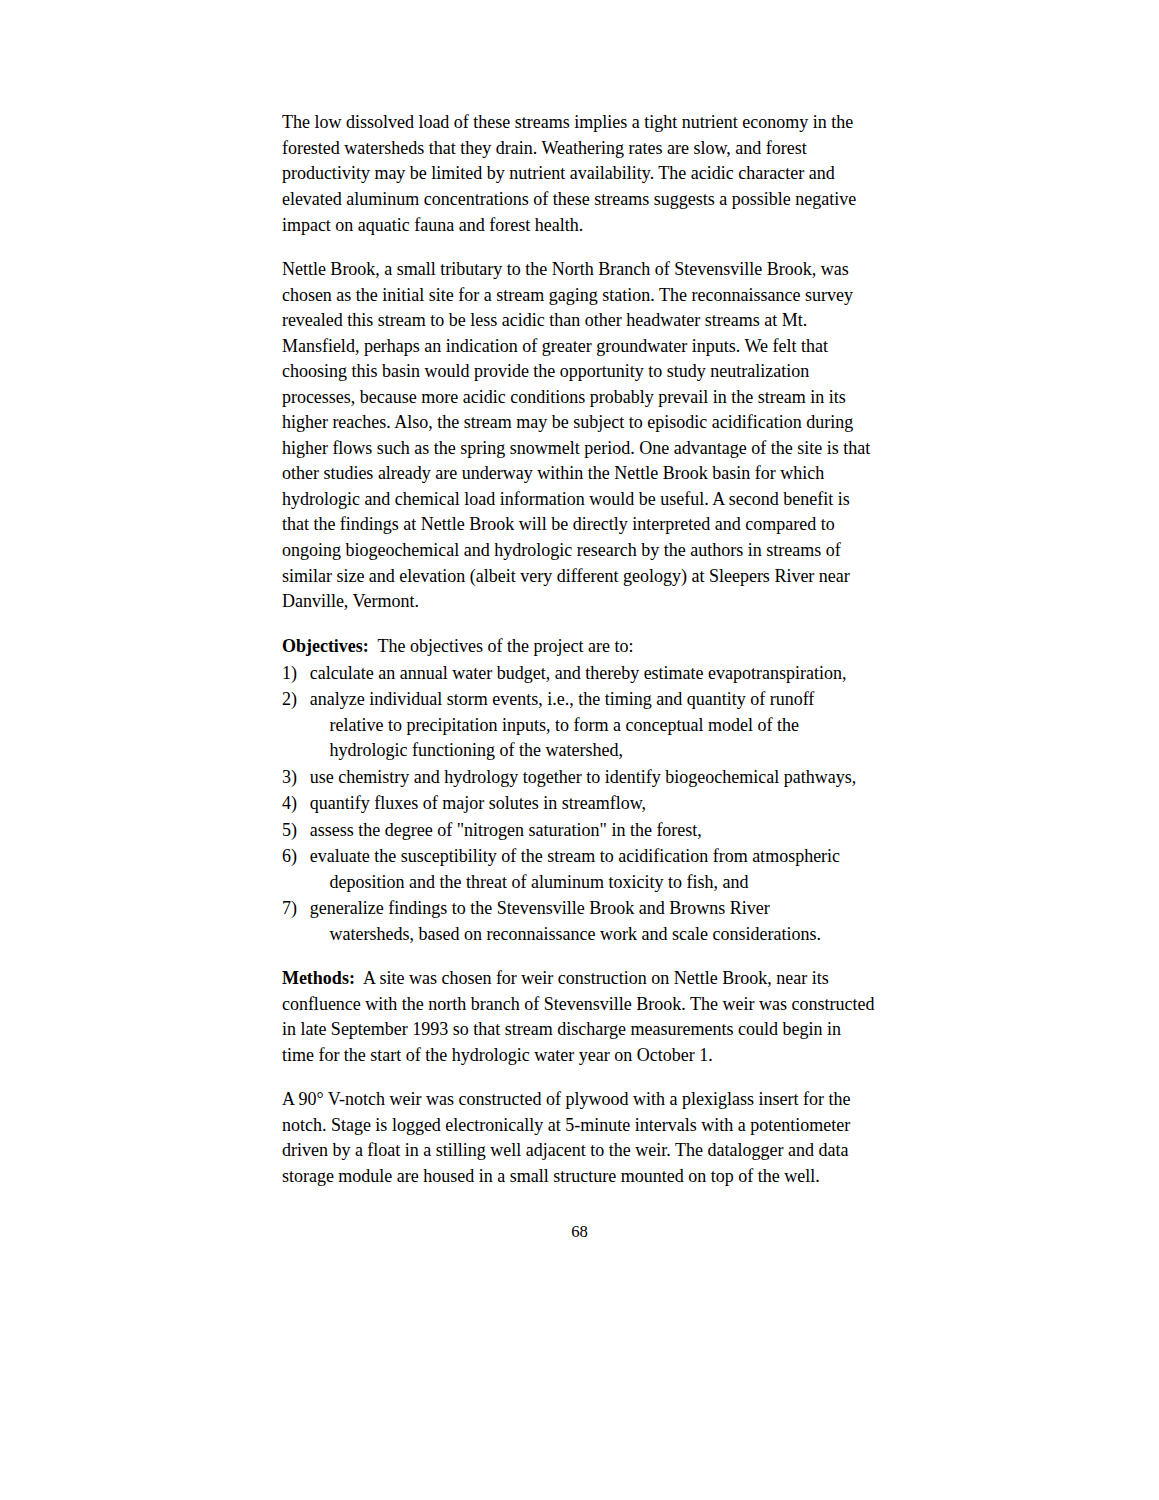The low dissolved load of these streams implies a tight nutrient economy in the forested watersheds that they drain. Weathering rates are slow, and forest productivity may be limited by nutrient availability. The acidic character and elevated aluminum concentrations of these streams suggests a possible negative impact on aquatic fauna and forest health.
Nettle Brook, a small tributary to the North Branch of Stevensville Brook, was chosen as the initial site for a stream gaging station. The reconnaissance survey revealed this stream to be less acidic than other headwater streams at Mt. Mansfield, perhaps an indication of greater groundwater inputs. We felt that choosing this basin would provide the opportunity to study neutralization processes, because more acidic conditions probably prevail in the stream in its higher reaches. Also, the stream may be subject to episodic acidification during higher flows such as the spring snowmelt period. One advantage of the site is that other studies already are underway within the Nettle Brook basin for which hydrologic and chemical load information would be useful. A second benefit is that the findings at Nettle Brook will be directly interpreted and compared to ongoing biogeochemical and hydrologic research by the authors in streams of similar size and elevation (albeit very different geology) at Sleepers River near Danville, Vermont.
Objectives: The objectives of the project are to:
1) calculate an annual water budget, and thereby estimate evapotranspiration,
2) analyze individual storm events, i.e., the timing and quantity of runoff relative to precipitation inputs, to form a conceptual model of the hydrologic functioning of the watershed,
3) use chemistry and hydrology together to identify biogeochemical pathways,
4) quantify fluxes of major solutes in streamflow,
5) assess the degree of "nitrogen saturation" in the forest,
6) evaluate the susceptibility of the stream to acidification from atmospheric deposition and the threat of aluminum toxicity to fish, and
7) generalize findings to the Stevensville Brook and Browns River watersheds, based on reconnaissance work and scale considerations.
Methods: A site was chosen for weir construction on Nettle Brook, near its confluence with the north branch of Stevensville Brook. The weir was constructed in late September 1993 so that stream discharge measurements could begin in time for the start of the hydrologic water year on October 1.
A 90° V-notch weir was constructed of plywood with a plexiglass insert for the notch. Stage is logged electronically at 5-minute intervals with a potentiometer driven by a float in a stilling well adjacent to the weir. The datalogger and data storage module are housed in a small structure mounted on top of the well.
68